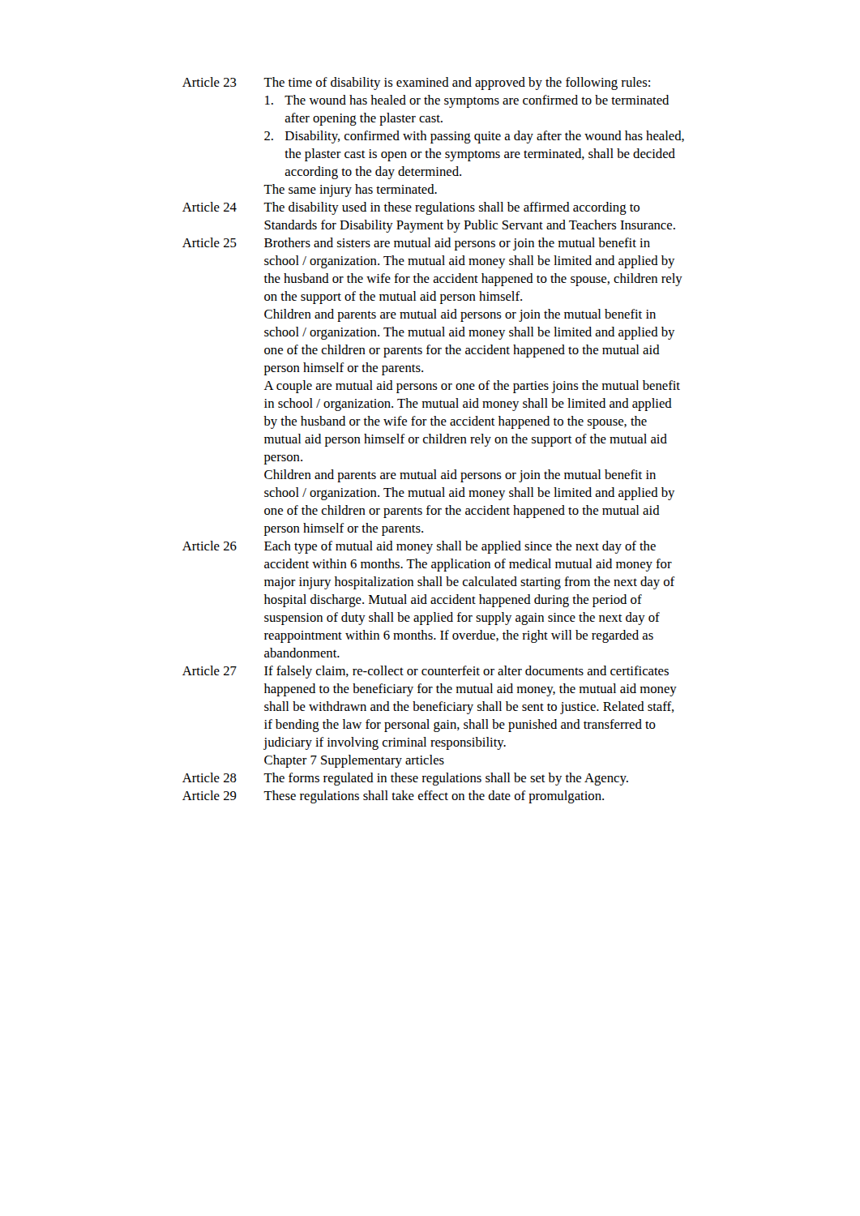| Article 23 | The time of disability is examined and approved by the following rules: 1. The wound has healed or the symptoms are confirmed to be terminated after opening the plaster cast. 2. Disability, confirmed with passing quite a day after the wound has healed, the plaster cast is open or the symptoms are terminated, shall be decided according to the day determined. The same injury has terminated. |
| Article 24 | The disability used in these regulations shall be affirmed according to Standards for Disability Payment by Public Servant and Teachers Insurance. |
| Article 25 | Brothers and sisters are mutual aid persons or join the mutual benefit in school / organization. The mutual aid money shall be limited and applied by the husband or the wife for the accident happened to the spouse, children rely on the support of the mutual aid person himself. Children and parents are mutual aid persons or join the mutual benefit in school / organization. The mutual aid money shall be limited and applied by one of the children or parents for the accident happened to the mutual aid person himself or the parents. A couple are mutual aid persons or one of the parties joins the mutual benefit in school / organization. The mutual aid money shall be limited and applied by the husband or the wife for the accident happened to the spouse, the mutual aid person himself or children rely on the support of the mutual aid person. Children and parents are mutual aid persons or join the mutual benefit in school / organization. The mutual aid money shall be limited and applied by one of the children or parents for the accident happened to the mutual aid person himself or the parents. |
| Article 26 | Each type of mutual aid money shall be applied since the next day of the accident within 6 months. The application of medical mutual aid money for major injury hospitalization shall be calculated starting from the next day of hospital discharge. Mutual aid accident happened during the period of suspension of duty shall be applied for supply again since the next day of reappointment within 6 months. If overdue, the right will be regarded as abandonment. |
| Article 27 | If falsely claim, re-collect or counterfeit or alter documents and certificates happened to the beneficiary for the mutual aid money, the mutual aid money shall be withdrawn and the beneficiary shall be sent to justice. Related staff, if bending the law for personal gain, shall be punished and transferred to judiciary if involving criminal responsibility. Chapter 7 Supplementary articles |
| Article 28 | The forms regulated in these regulations shall be set by the Agency. |
| Article 29 | These regulations shall take effect on the date of promulgation. |